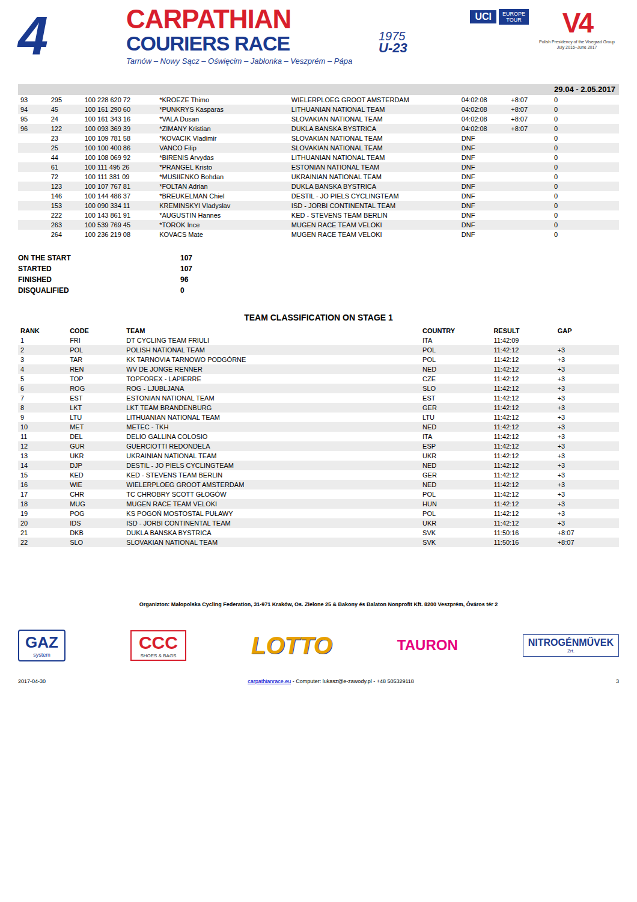4
CARPATHIAN
COURIERS RACE
Tarnów – Nowy Sącz – Oświęcim – Jabłonka – Veszprém – Pápa
1975
U-23
UCI EUROPE
TOUR
V4
Polish Presidency of the Visegrad Group
July 2016–June 2017
29.04 - 2.05.2017
| 93 | 295 | 100 228 620 72 | *KROEZE Thimo | WIELERPLOEG GROOT AMSTERDAM | 04:02:08 | +8:07 | 0 | |
| 94 | 45 | 100 161 290 60 | *PUNKRYS Kasparas | LITHUANIAN NATIONAL TEAM | 04:02:08 | +8:07 | 0 | |
| 95 | 24 | 100 161 343 16 | *VALA Dusan | SLOVAKIAN NATIONAL TEAM | 04:02:08 | +8:07 | 0 | |
| 96 | 122 | 100 093 369 39 | *ZIMANY Kristian | DUKLA BANSKA BYSTRICA | 04:02:08 | +8:07 | 0 | |
| | 23 | 100 109 781 58 | *KOVACIK Vladimir | SLOVAKIAN NATIONAL TEAM | DNF | | 0 | |
| | 25 | 100 100 400 86 | VANCO Filip | SLOVAKIAN NATIONAL TEAM | DNF | | 0 | |
| | 44 | 100 108 069 92 | *BIRENIS Arvydas | LITHUANIAN NATIONAL TEAM | DNF | | 0 | |
| | 61 | 100 111 495 26 | *PRANGEL Kristo | ESTONIAN NATIONAL TEAM | DNF | | 0 | |
| | 72 | 100 111 381 09 | *MUSIIENKO Bohdan | UKRAINIAN NATIONAL TEAM | DNF | | 0 | |
| | 123 | 100 107 767 81 | *FOLTAN Adrian | DUKLA BANSKA BYSTRICA | DNF | | 0 | |
| | 146 | 100 144 486 37 | *BREUKELMAN Chiel | DESTIL - JO PIELS CYCLINGTEAM | DNF | | 0 | |
| | 153 | 100 090 334 11 | KREMINSKYI Vladyslav | ISD - JORBI CONTINENTAL TEAM | DNF | | 0 | |
| | 222 | 100 143 861 91 | *AUGUSTIN Hannes | KED - STEVENS TEAM BERLIN | DNF | | 0 | |
| | 263 | 100 539 769 45 | *TOROK Ince | MUGEN RACE TEAM VELOKI | DNF | | 0 | |
| | 264 | 100 236 219 08 | KOVACS Mate | MUGEN RACE TEAM VELOKI | DNF | | 0 | |
| ON THE START | 107 |
| STARTED | 107 |
| FINISHED | 96 |
| DISQUALIFIED | 0 |
TEAM CLASSIFICATION ON STAGE 1
| RANK | CODE | TEAM | COUNTRY | RESULT | GAP |
| --- | --- | --- | --- | --- | --- |
| 1 | FRI | DT CYCLING TEAM FRIULI | ITA | 11:42:09 | |
| 2 | POL | POLISH NATIONAL TEAM | POL | 11:42:12 | +3 |
| 3 | TAR | KK TARNOVIA TARNOWO PODGÓRNE | POL | 11:42:12 | +3 |
| 4 | REN | WV DE JONGE RENNER | NED | 11:42:12 | +3 |
| 5 | TOP | TOPFOREX - LAPIERRE | CZE | 11:42:12 | +3 |
| 6 | ROG | ROG - LJUBLJANA | SLO | 11:42:12 | +3 |
| 7 | EST | ESTONIAN NATIONAL TEAM | EST | 11:42:12 | +3 |
| 8 | LKT | LKT TEAM BRANDENBURG | GER | 11:42:12 | +3 |
| 9 | LTU | LITHUANIAN NATIONAL TEAM | LTU | 11:42:12 | +3 |
| 10 | MET | METEC - TKH | NED | 11:42:12 | +3 |
| 11 | DEL | DELIO GALLINA COLOSIO | ITA | 11:42:12 | +3 |
| 12 | GUR | GUERCIOTTI REDONDELA | ESP | 11:42:12 | +3 |
| 13 | UKR | UKRAINIAN NATIONAL TEAM | UKR | 11:42:12 | +3 |
| 14 | DJP | DESTIL - JO PIELS CYCLINGTEAM | NED | 11:42:12 | +3 |
| 15 | KED | KED - STEVENS TEAM BERLIN | GER | 11:42:12 | +3 |
| 16 | WIE | WIELERPLOEG GROOT AMSTERDAM | NED | 11:42:12 | +3 |
| 17 | CHR | TC CHROBRY SCOTT GŁOGÓW | POL | 11:42:12 | +3 |
| 18 | MUG | MUGEN RACE TEAM VELOKI | HUN | 11:42:12 | +3 |
| 19 | POG | KS POGOŃ MOSTOSTAL PUŁAWY | POL | 11:42:12 | +3 |
| 20 | IDS | ISD - JORBI CONTINENTAL TEAM | UKR | 11:42:12 | +3 |
| 21 | DKB | DUKLA BANSKA BYSTRICA | SVK | 11:50:16 | +8:07 |
| 22 | SLO | SLOVAKIAN NATIONAL TEAM | SVK | 11:50:16 | +8:07 |
Organizton: Małopolska Cycling Federation, 31-971 Kraków, Os. Zielone 25 & Bakony és Balaton Nonprofit Kft. 8200 Veszprém, Óváros tér 2
GAZsystem
CCCSHOES & BAGS
LOTTO
TAURON
NITROGÉNMŰVEKZrt.
2017-04-30 carpathianrace.eu - Computer: lukasz@e-zawody.pl - +48 505329118 3